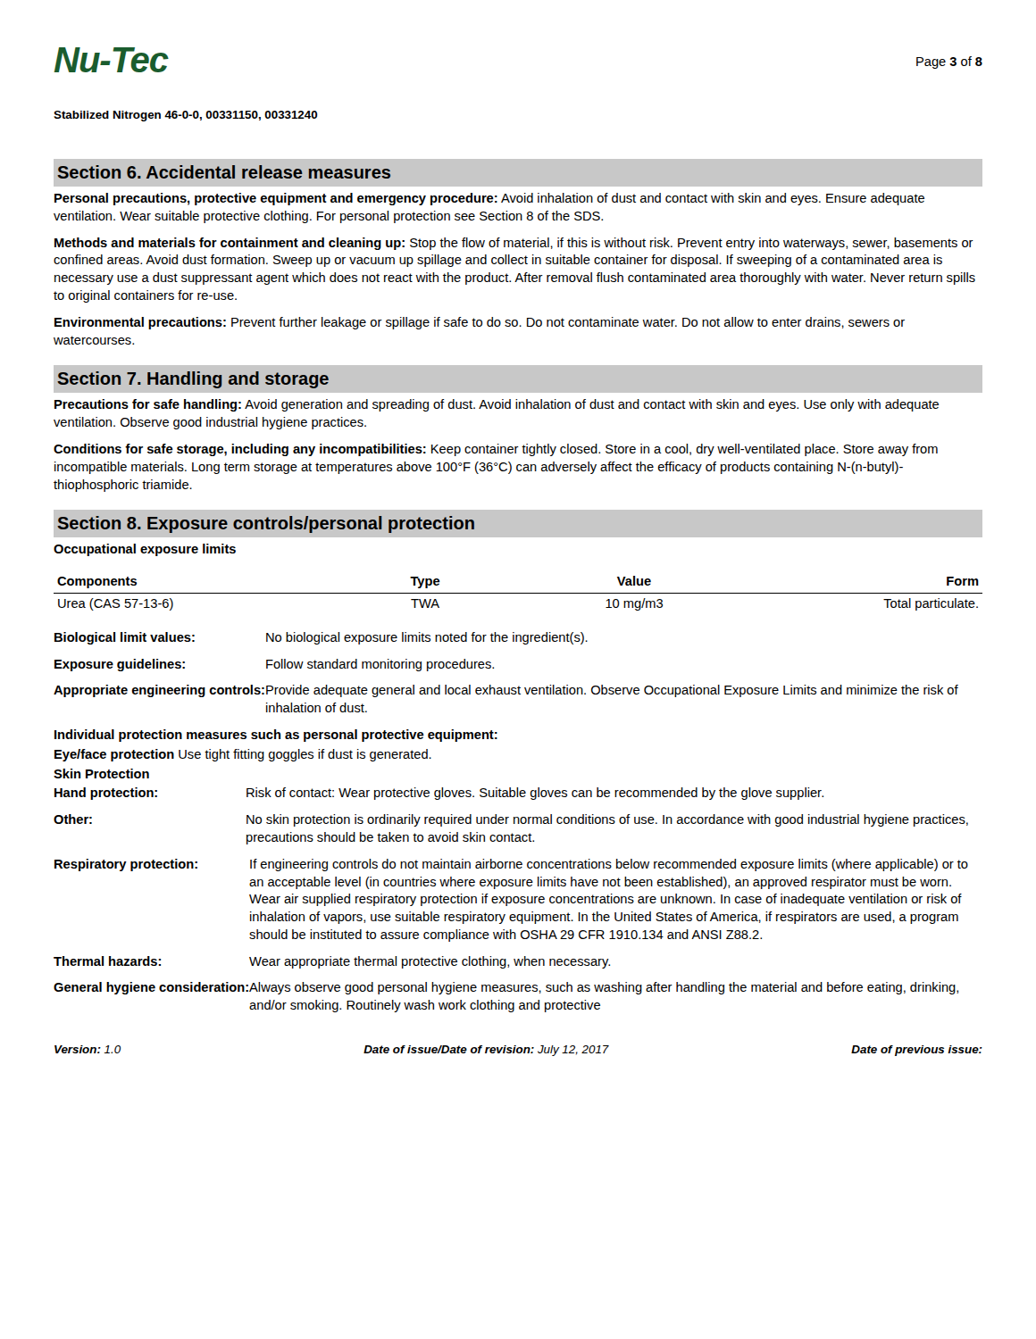Nu-Tec
Page 3 of 8
Stabilized Nitrogen 46-0-0, 00331150, 00331240
Section 6. Accidental release measures
Personal precautions, protective equipment and emergency procedure: Avoid inhalation of dust and contact with skin and eyes. Ensure adequate ventilation. Wear suitable protective clothing. For personal protection see Section 8 of the SDS.
Methods and materials for containment and cleaning up: Stop the flow of material, if this is without risk. Prevent entry into waterways, sewer, basements or confined areas. Avoid dust formation. Sweep up or vacuum up spillage and collect in suitable container for disposal. If sweeping of a contaminated area is necessary use a dust suppressant agent which does not react with the product. After removal flush contaminated area thoroughly with water. Never return spills to original containers for re-use.
Environmental precautions: Prevent further leakage or spillage if safe to do so. Do not contaminate water. Do not allow to enter drains, sewers or watercourses.
Section 7. Handling and storage
Precautions for safe handling: Avoid generation and spreading of dust. Avoid inhalation of dust and contact with skin and eyes. Use only with adequate ventilation. Observe good industrial hygiene practices.
Conditions for safe storage, including any incompatibilities: Keep container tightly closed. Store in a cool, dry well-ventilated place. Store away from incompatible materials. Long term storage at temperatures above 100°F (36°C) can adversely affect the efficacy of products containing N-(n-butyl)-thiophosphoric triamide.
Section 8. Exposure controls/personal protection
Occupational exposure limits
| Components | Type | Value | Form |
| --- | --- | --- | --- |
| Urea (CAS 57-13-6) | TWA | 10 mg/m3 | Total particulate. |
| Biological limit values: | No biological exposure limits noted for the ingredient(s). |
| Exposure guidelines: | Follow standard monitoring procedures. |
| Appropriate engineering controls: | Provide adequate general and local exhaust ventilation. Observe Occupational Exposure Limits and minimize the risk of inhalation of dust. |
| Individual protection measures such as personal protective equipment: |
| Eye/face protection Use tight fitting goggles if dust is generated. |
| Skin Protection |
| Hand protection: | Risk of contact: Wear protective gloves. Suitable gloves can be recommended by the glove supplier. |
| Other: | No skin protection is ordinarily required under normal conditions of use. In accordance with good industrial hygiene practices, precautions should be taken to avoid skin contact. |
| Respiratory protection: | If engineering controls do not maintain airborne concentrations below recommended exposure limits (where applicable) or to an acceptable level (in countries where exposure limits have not been established), an approved respirator must be worn. Wear air supplied respiratory protection if exposure concentrations are unknown. In case of inadequate ventilation or risk of inhalation of vapors, use suitable respiratory equipment. In the United States of America, if respirators are used, a program should be instituted to assure compliance with OSHA 29 CFR 1910.134 and ANSI Z88.2. |
| Thermal hazards: | Wear appropriate thermal protective clothing, when necessary. |
| General hygiene consideration: | Always observe good personal hygiene measures, such as washing after handling the material and before eating, drinking, and/or smoking. Routinely wash work clothing and protective |
Version: 1.0
Date of issue/Date of revision: July 12, 2017
Date of previous issue: